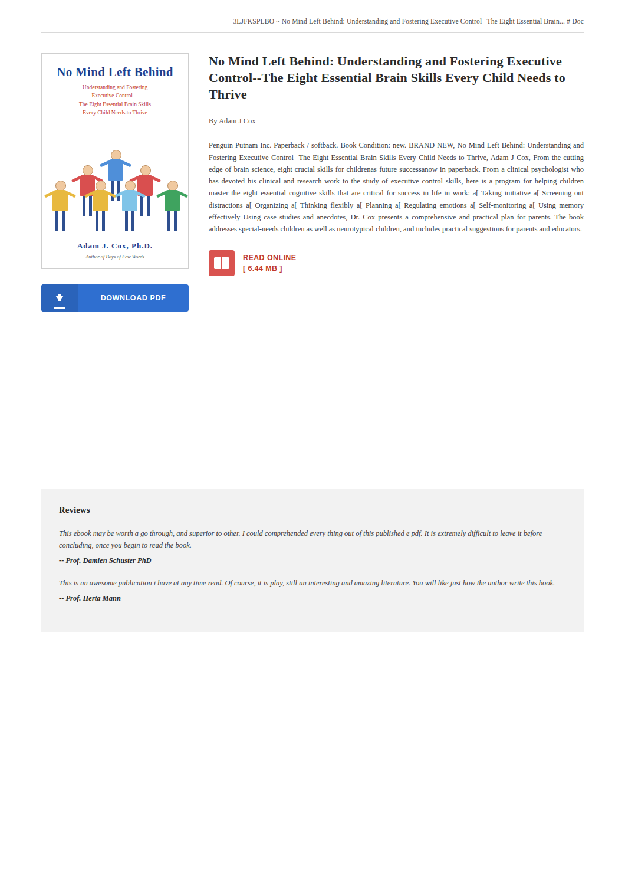3LJFKSPLBO ~ No Mind Left Behind: Understanding and Fostering Executive Control--The Eight Essential Brain... # Doc
No Mind Left Behind
Understanding and Fostering
Executive Control—
The Eight Essential Brain Skills
Every Child Needs to Thrive
Adam J. Cox, Ph.D.
Author of Boys of Few Words
DOWNLOAD PDF
No Mind Left Behind: Understanding and Fostering Executive Control--The Eight Essential Brain Skills Every Child Needs to Thrive
By Adam J Cox
Penguin Putnam Inc. Paperback / softback. Book Condition: new. BRAND NEW, No Mind Left Behind: Understanding and Fostering Executive Control--The Eight Essential Brain Skills Every Child Needs to Thrive, Adam J Cox, From the cutting edge of brain science, eight crucial skills for childrenas future successanow in paperback. From a clinical psychologist who has devoted his clinical and research work to the study of executive control skills, here is a program for helping children master the eight essential cognitive skills that are critical for success in life in work: a[ Taking initiative a[ Screening out distractions a[ Organizing a[ Thinking flexibly a[ Planning a[ Regulating emotions a[ Self-monitoring a[ Using memory effectively Using case studies and anecdotes, Dr. Cox presents a comprehensive and practical plan for parents. The book addresses special-needs children as well as neurotypical children, and includes practical suggestions for parents and educators.
READ ONLINE
[ 6.44 MB ]
Reviews
This ebook may be worth a go through, and superior to other. I could comprehended every thing out of this published e pdf. It is extremely difficult to leave it before concluding, once you begin to read the book.
-- Prof. Damien Schuster PhD
This is an awesome publication i have at any time read. Of course, it is play, still an interesting and amazing literature. You will like just how the author write this book.
-- Prof. Herta Mann